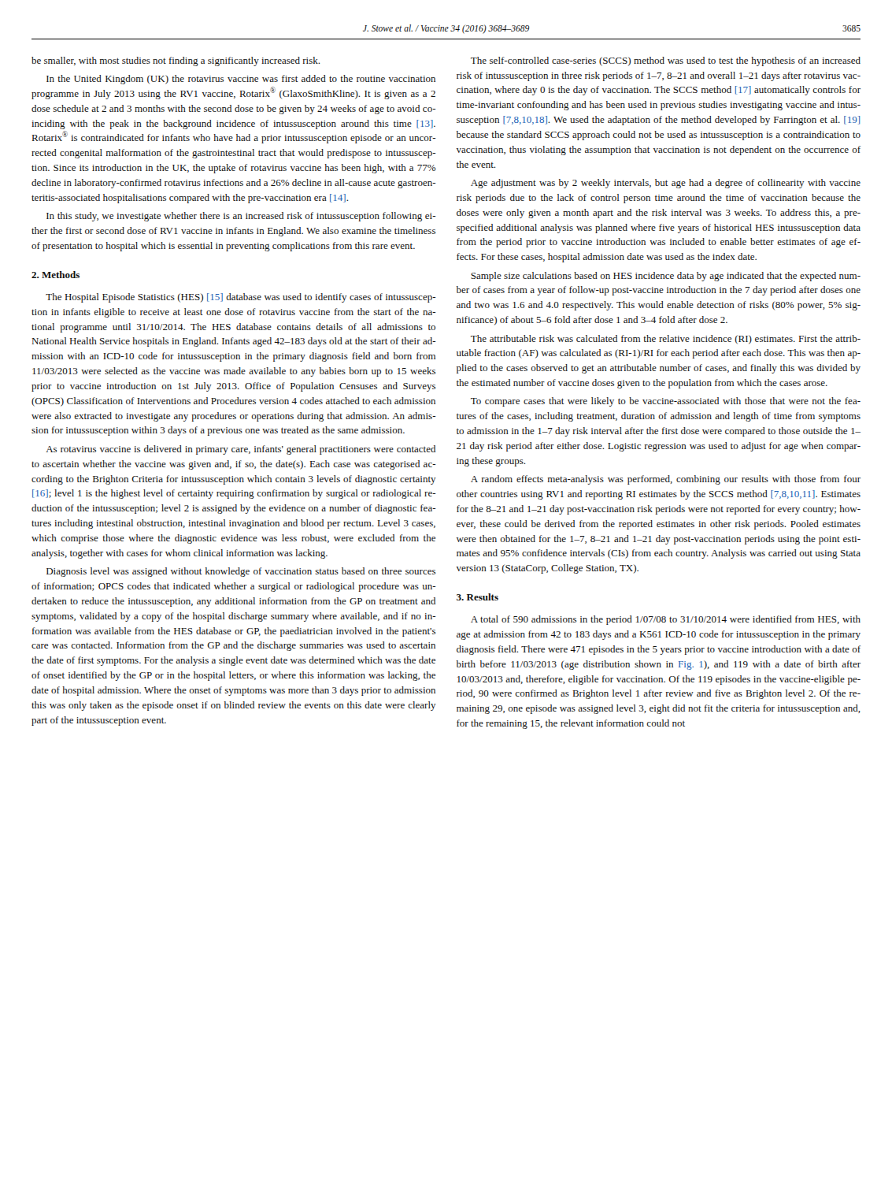J. Stowe et al. / Vaccine 34 (2016) 3684–3689
3685
be smaller, with most studies not finding a significantly increased risk.
In the United Kingdom (UK) the rotavirus vaccine was first added to the routine vaccination programme in July 2013 using the RV1 vaccine, Rotarix® (GlaxoSmithKline). It is given as a 2 dose schedule at 2 and 3 months with the second dose to be given by 24 weeks of age to avoid coinciding with the peak in the background incidence of intussusception around this time [13]. Rotarix® is contraindicated for infants who have had a prior intussusception episode or an uncorrected congenital malformation of the gastrointestinal tract that would predispose to intussusception. Since its introduction in the UK, the uptake of rotavirus vaccine has been high, with a 77% decline in laboratory-confirmed rotavirus infections and a 26% decline in all-cause acute gastroenteritis-associated hospitalisations compared with the pre-vaccination era [14].
In this study, we investigate whether there is an increased risk of intussusception following either the first or second dose of RV1 vaccine in infants in England. We also examine the timeliness of presentation to hospital which is essential in preventing complications from this rare event.
2. Methods
The Hospital Episode Statistics (HES) [15] database was used to identify cases of intussusception in infants eligible to receive at least one dose of rotavirus vaccine from the start of the national programme until 31/10/2014. The HES database contains details of all admissions to National Health Service hospitals in England. Infants aged 42–183 days old at the start of their admission with an ICD-10 code for intussusception in the primary diagnosis field and born from 11/03/2013 were selected as the vaccine was made available to any babies born up to 15 weeks prior to vaccine introduction on 1st July 2013. Office of Population Censuses and Surveys (OPCS) Classification of Interventions and Procedures version 4 codes attached to each admission were also extracted to investigate any procedures or operations during that admission. An admission for intussusception within 3 days of a previous one was treated as the same admission.
As rotavirus vaccine is delivered in primary care, infants' general practitioners were contacted to ascertain whether the vaccine was given and, if so, the date(s). Each case was categorised according to the Brighton Criteria for intussusception which contain 3 levels of diagnostic certainty [16]; level 1 is the highest level of certainty requiring confirmation by surgical or radiological reduction of the intussusception; level 2 is assigned by the evidence on a number of diagnostic features including intestinal obstruction, intestinal invagination and blood per rectum. Level 3 cases, which comprise those where the diagnostic evidence was less robust, were excluded from the analysis, together with cases for whom clinical information was lacking.
Diagnosis level was assigned without knowledge of vaccination status based on three sources of information; OPCS codes that indicated whether a surgical or radiological procedure was undertaken to reduce the intussusception, any additional information from the GP on treatment and symptoms, validated by a copy of the hospital discharge summary where available, and if no information was available from the HES database or GP, the paediatrician involved in the patient's care was contacted. Information from the GP and the discharge summaries was used to ascertain the date of first symptoms. For the analysis a single event date was determined which was the date of onset identified by the GP or in the hospital letters, or where this information was lacking, the date of hospital admission. Where the onset of symptoms was more than 3 days prior to admission this was only taken as the episode onset if on blinded review the events on this date were clearly part of the intussusception event.
The self-controlled case-series (SCCS) method was used to test the hypothesis of an increased risk of intussusception in three risk periods of 1–7, 8–21 and overall 1–21 days after rotavirus vaccination, where day 0 is the day of vaccination. The SCCS method [17] automatically controls for time-invariant confounding and has been used in previous studies investigating vaccine and intussusception [7,8,10,18]. We used the adaptation of the method developed by Farrington et al. [19] because the standard SCCS approach could not be used as intussusception is a contraindication to vaccination, thus violating the assumption that vaccination is not dependent on the occurrence of the event.
Age adjustment was by 2 weekly intervals, but age had a degree of collinearity with vaccine risk periods due to the lack of control person time around the time of vaccination because the doses were only given a month apart and the risk interval was 3 weeks. To address this, a pre-specified additional analysis was planned where five years of historical HES intussusception data from the period prior to vaccine introduction was included to enable better estimates of age effects. For these cases, hospital admission date was used as the index date.
Sample size calculations based on HES incidence data by age indicated that the expected number of cases from a year of follow-up post-vaccine introduction in the 7 day period after doses one and two was 1.6 and 4.0 respectively. This would enable detection of risks (80% power, 5% significance) of about 5–6 fold after dose 1 and 3–4 fold after dose 2.
The attributable risk was calculated from the relative incidence (RI) estimates. First the attributable fraction (AF) was calculated as (RI-1)/RI for each period after each dose. This was then applied to the cases observed to get an attributable number of cases, and finally this was divided by the estimated number of vaccine doses given to the population from which the cases arose.
To compare cases that were likely to be vaccine-associated with those that were not the features of the cases, including treatment, duration of admission and length of time from symptoms to admission in the 1–7 day risk interval after the first dose were compared to those outside the 1–21 day risk period after either dose. Logistic regression was used to adjust for age when comparing these groups.
A random effects meta-analysis was performed, combining our results with those from four other countries using RV1 and reporting RI estimates by the SCCS method [7,8,10,11]. Estimates for the 8–21 and 1–21 day post-vaccination risk periods were not reported for every country; however, these could be derived from the reported estimates in other risk periods. Pooled estimates were then obtained for the 1–7, 8–21 and 1–21 day post-vaccination periods using the point estimates and 95% confidence intervals (CIs) from each country. Analysis was carried out using Stata version 13 (StataCorp, College Station, TX).
3. Results
A total of 590 admissions in the period 1/07/08 to 31/10/2014 were identified from HES, with age at admission from 42 to 183 days and a K561 ICD-10 code for intussusception in the primary diagnosis field. There were 471 episodes in the 5 years prior to vaccine introduction with a date of birth before 11/03/2013 (age distribution shown in Fig. 1), and 119 with a date of birth after 10/03/2013 and, therefore, eligible for vaccination. Of the 119 episodes in the vaccine-eligible period, 90 were confirmed as Brighton level 1 after review and five as Brighton level 2. Of the remaining 29, one episode was assigned level 3, eight did not fit the criteria for intussusception and, for the remaining 15, the relevant information could not